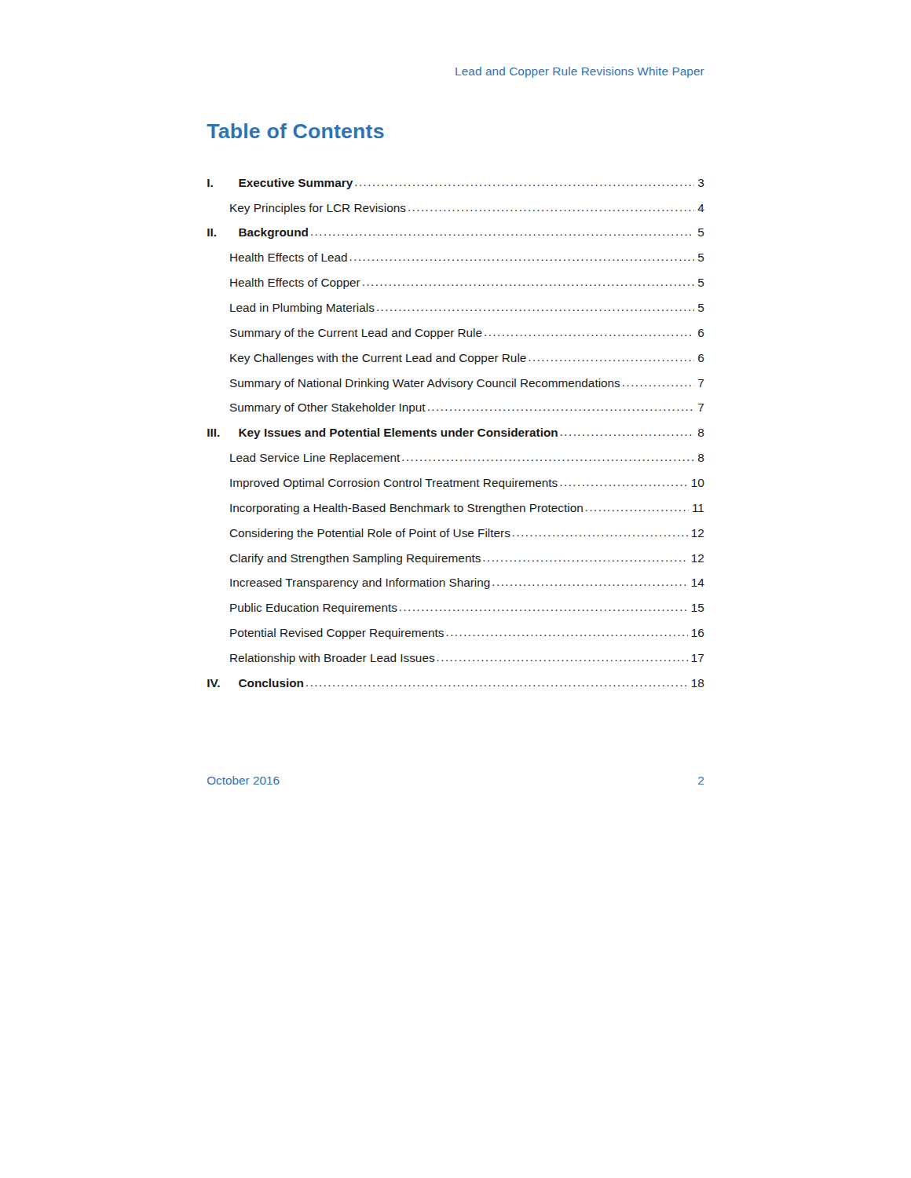Lead and Copper Rule Revisions White Paper
Table of Contents
I. Executive Summary ........................................................................................................................... 3
Key Principles for LCR Revisions ......................................................................................................... 4
II. Background ....................................................................................................................................... 5
Health Effects of Lead ..................................................................................................................... 5
Health Effects of Copper ................................................................................................................. 5
Lead in Plumbing Materials ............................................................................................................. 5
Summary of the Current Lead and Copper Rule ..................................................................................... 6
Key Challenges with the Current Lead and Copper Rule ....................................................................... 6
Summary of National Drinking Water Advisory Council Recommendations ........................................... 7
Summary of Other Stakeholder Input ................................................................................................. 7
III. Key Issues and Potential Elements under Consideration ............................................................. 8
Lead Service Line Replacement ......................................................................................................... 8
Improved Optimal Corrosion Control Treatment Requirements ........................................................... 10
Incorporating a Health-Based Benchmark to Strengthen Protection .................................................... 11
Considering the Potential Role of Point of Use Filters ........................................................................... 12
Clarify and Strengthen Sampling Requirements ................................................................................... 12
Increased Transparency and Information Sharing ................................................................................. 14
Public Education Requirements ......................................................................................................... 15
Potential Revised Copper Requirements ............................................................................................. 16
Relationship with Broader Lead Issues ................................................................................................ 17
IV. Conclusion ....................................................................................................................................... 18
October 2016 2